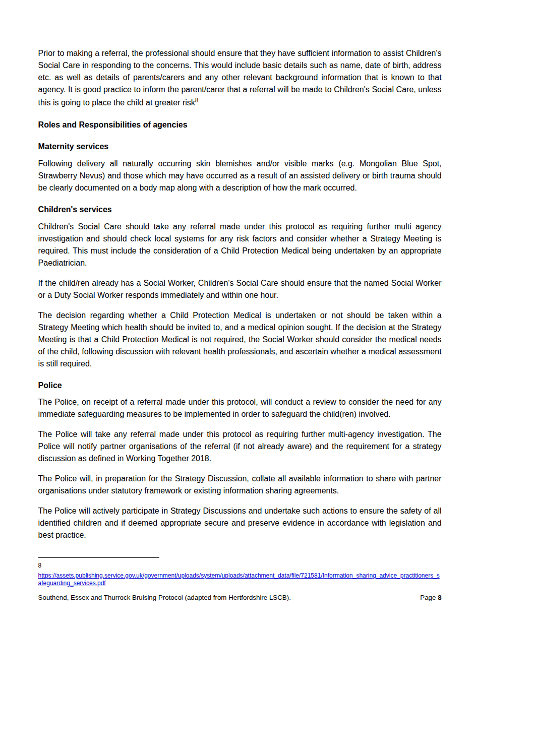Prior to making a referral, the professional should ensure that they have sufficient information to assist Children's Social Care in responding to the concerns. This would include basic details such as name, date of birth, address etc. as well as details of parents/carers and any other relevant background information that is known to that agency. It is good practice to inform the parent/carer that a referral will be made to Children's Social Care, unless this is going to place the child at greater risk8
Roles and Responsibilities of agencies
Maternity services
Following delivery all naturally occurring skin blemishes and/or visible marks (e.g. Mongolian Blue Spot, Strawberry Nevus) and those which may have occurred as a result of an assisted delivery or birth trauma should be clearly documented on a body map along with a description of how the mark occurred.
Children's services
Children's Social Care should take any referral made under this protocol as requiring further multi agency investigation and should check local systems for any risk factors and consider whether a Strategy Meeting is required. This must include the consideration of a Child Protection Medical being undertaken by an appropriate Paediatrician.
If the child/ren already has a Social Worker, Children's Social Care should ensure that the named Social Worker or a Duty Social Worker responds immediately and within one hour.
The decision regarding whether a Child Protection Medical is undertaken or not should be taken within a Strategy Meeting which health should be invited to, and a medical opinion sought. If the decision at the Strategy Meeting is that a Child Protection Medical is not required, the Social Worker should consider the medical needs of the child, following discussion with relevant health professionals, and ascertain whether a medical assessment is still required.
Police
The Police, on receipt of a referral made under this protocol, will conduct a review to consider the need for any immediate safeguarding measures to be implemented in order to safeguard the child(ren) involved.
The Police will take any referral made under this protocol as requiring further multi-agency investigation. The Police will notify partner organisations of the referral (if not already aware) and the requirement for a strategy discussion as defined in Working Together 2018.
The Police will, in preparation for the Strategy Discussion, collate all available information to share with partner organisations under statutory framework or existing information sharing agreements.
The Police will actively participate in Strategy Discussions and undertake such actions to ensure the safety of all identified children and if deemed appropriate secure and preserve evidence in accordance with legislation and best practice.
8
https://assets.publishing.service.gov.uk/government/uploads/system/uploads/attachment_data/file/721581/Information_sharing_advice_practitioners_safeguarding_services.pdf
Southend, Essex and Thurrock Bruising Protocol (adapted from Hertfordshire LSCB). Page 8